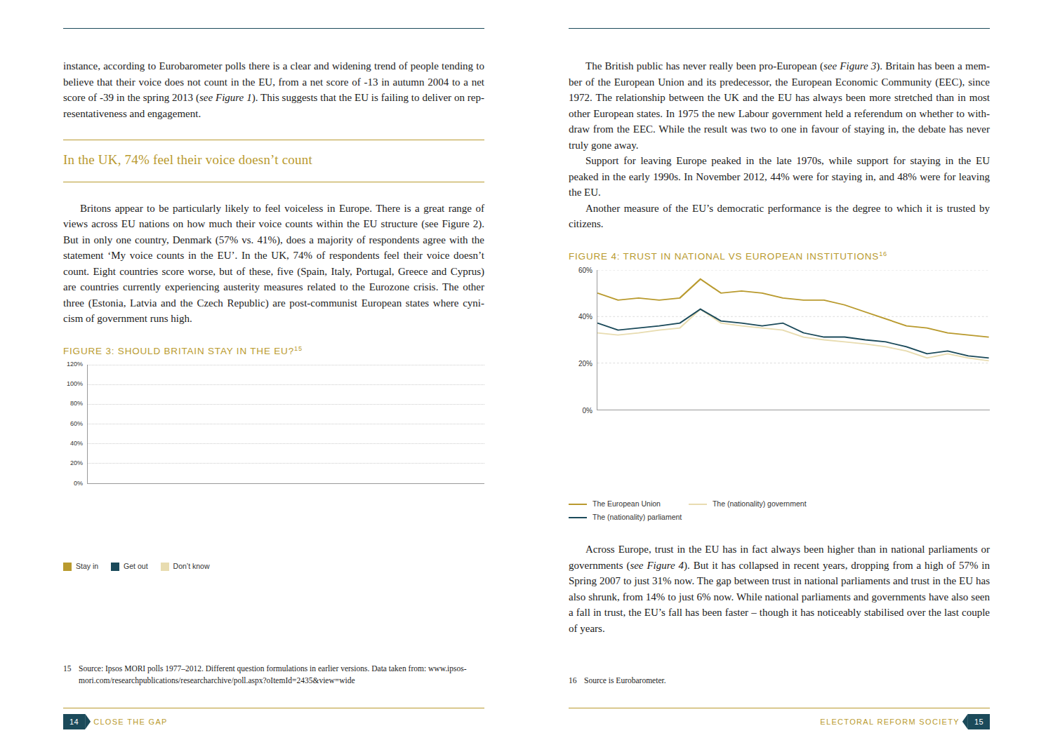instance, according to Eurobarometer polls there is a clear and widening trend of people tending to believe that their voice does not count in the EU, from a net score of -13 in autumn 2004 to a net score of -39 in the spring 2013 (see Figure 1). This suggests that the EU is failing to deliver on representativeness and engagement.
In the UK, 74% feel their voice doesn’t count
Britons appear to be particularly likely to feel voiceless in Europe. There is a great range of views across EU nations on how much their voice counts within the EU structure (see Figure 2). But in only one country, Denmark (57% vs. 41%), does a majority of respondents agree with the statement ‘My voice counts in the EU’. In the UK, 74% of respondents feel their voice doesn’t count. Eight countries score worse, but of these, five (Spain, Italy, Portugal, Greece and Cyprus) are countries currently experiencing austerity measures related to the Eurozone crisis. The other three (Estonia, Latvia and the Czech Republic) are post-communist European states where cynicism of government runs high.
Figure 3: Should Britain stay in the EU?15
120% 100% 80% 60% 40% 20% 0%
Stay in Get out Don’t know
15 Source: Ipsos MORI polls 1977–2012. Different question formulations in earlier versions. Data taken from: www.ipsos-mori.com/researchpublications/researcharchive/poll.aspx?oItemId=2435&view=wide
14 Close the Gap
The British public has never really been pro-European (see Figure 3). Britain has been a member of the European Union and its predecessor, the European Economic Community (EEC), since 1972. The relationship between the UK and the EU has always been more stretched than in most other European states. In 1975 the new Labour government held a referendum on whether to withdraw from the EEC. While the result was two to one in favour of staying in, the debate has never truly gone away.
Support for leaving Europe peaked in the late 1970s, while support for staying in the EU peaked in the early 1990s. In November 2012, 44% were for staying in, and 48% were for leaving the EU.
Another measure of the EU’s democratic performance is the degree to which it is trusted by citizens.
Figure 4: Trust in national vs European institutions16
60% 40% 20% 0%
The European Union The (nationality) government
The (nationality) parliament
Across Europe, trust in the EU has in fact always been higher than in national parliaments or governments (see Figure 4). But it has collapsed in recent years, dropping from a high of 57% in Spring 2007 to just 31% now. The gap between trust in national parliaments and trust in the EU has also shrunk, from 14% to just 6% now. While national parliaments and governments have also seen a fall in trust, the EU’s fall has been faster – though it has noticeably stabilised over the last couple of years.
16 Source is Eurobarometer.
Electoral Reform Society 15